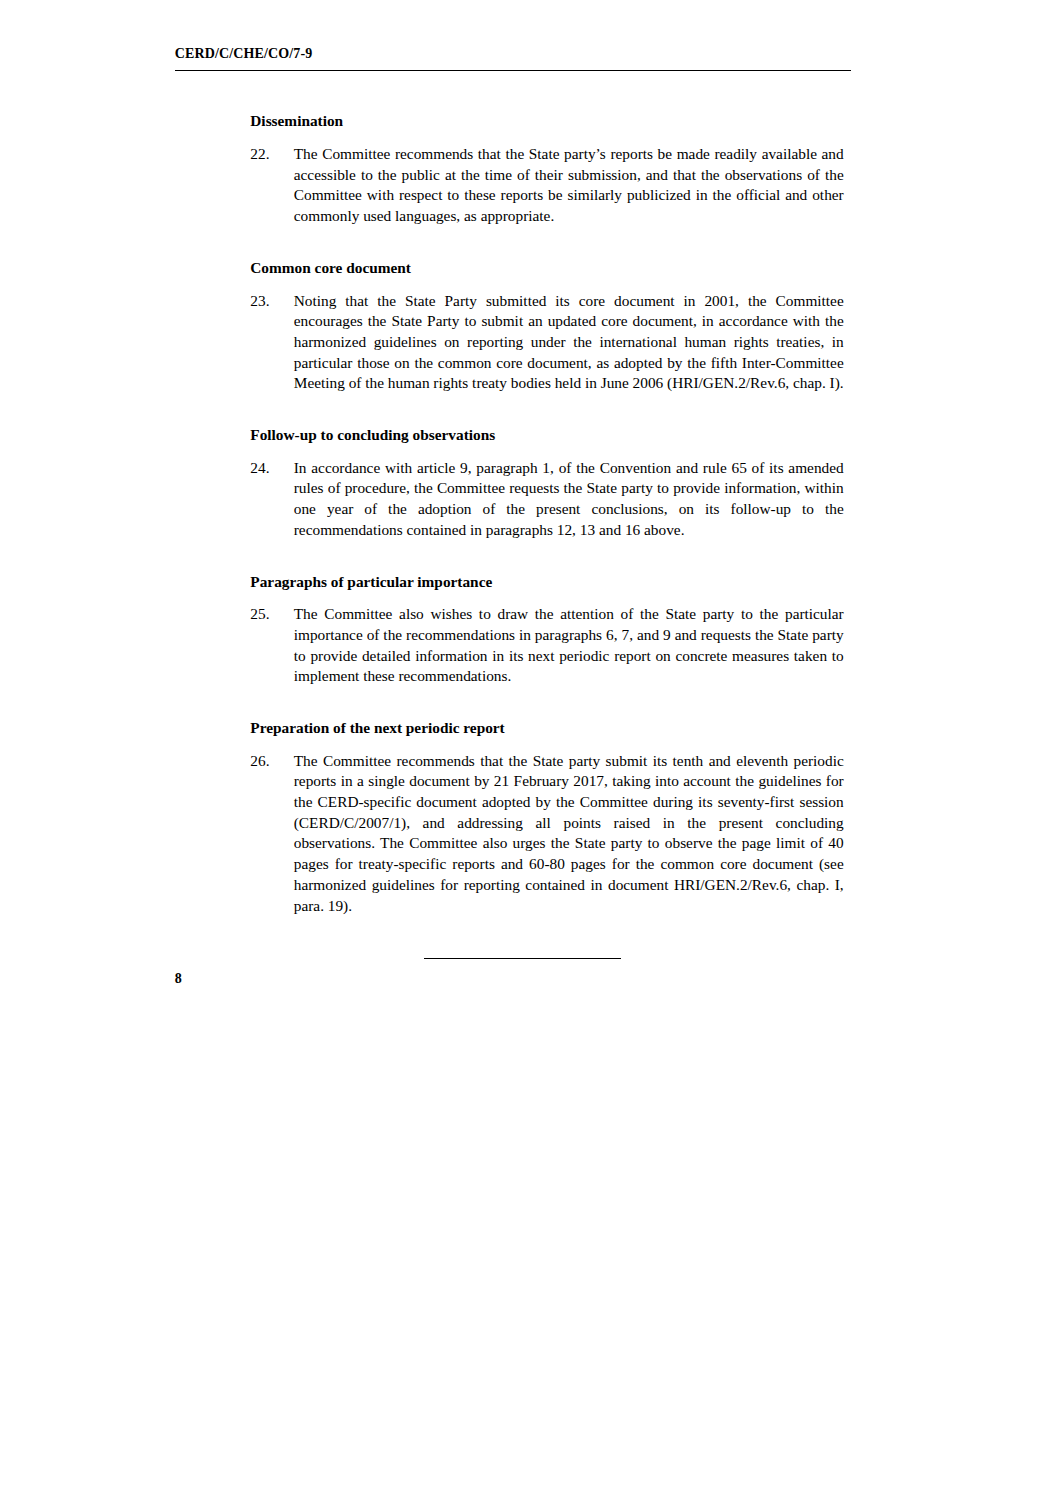CERD/C/CHE/CO/7-9
Dissemination
22. The Committee recommends that the State party’s reports be made readily available and accessible to the public at the time of their submission, and that the observations of the Committee with respect to these reports be similarly publicized in the official and other commonly used languages, as appropriate.
Common core document
23. Noting that the State Party submitted its core document in 2001, the Committee encourages the State Party to submit an updated core document, in accordance with the harmonized guidelines on reporting under the international human rights treaties, in particular those on the common core document, as adopted by the fifth Inter-Committee Meeting of the human rights treaty bodies held in June 2006 (HRI/GEN.2/Rev.6, chap. I).
Follow-up to concluding observations
24. In accordance with article 9, paragraph 1, of the Convention and rule 65 of its amended rules of procedure, the Committee requests the State party to provide information, within one year of the adoption of the present conclusions, on its follow-up to the recommendations contained in paragraphs 12, 13 and 16 above.
Paragraphs of particular importance
25. The Committee also wishes to draw the attention of the State party to the particular importance of the recommendations in paragraphs 6, 7, and 9 and requests the State party to provide detailed information in its next periodic report on concrete measures taken to implement these recommendations.
Preparation of the next periodic report
26. The Committee recommends that the State party submit its tenth and eleventh periodic reports in a single document by 21 February 2017, taking into account the guidelines for the CERD-specific document adopted by the Committee during its seventy-first session (CERD/C/2007/1), and addressing all points raised in the present concluding observations. The Committee also urges the State party to observe the page limit of 40 pages for treaty-specific reports and 60-80 pages for the common core document (see harmonized guidelines for reporting contained in document HRI/GEN.2/Rev.6, chap. I, para. 19).
8